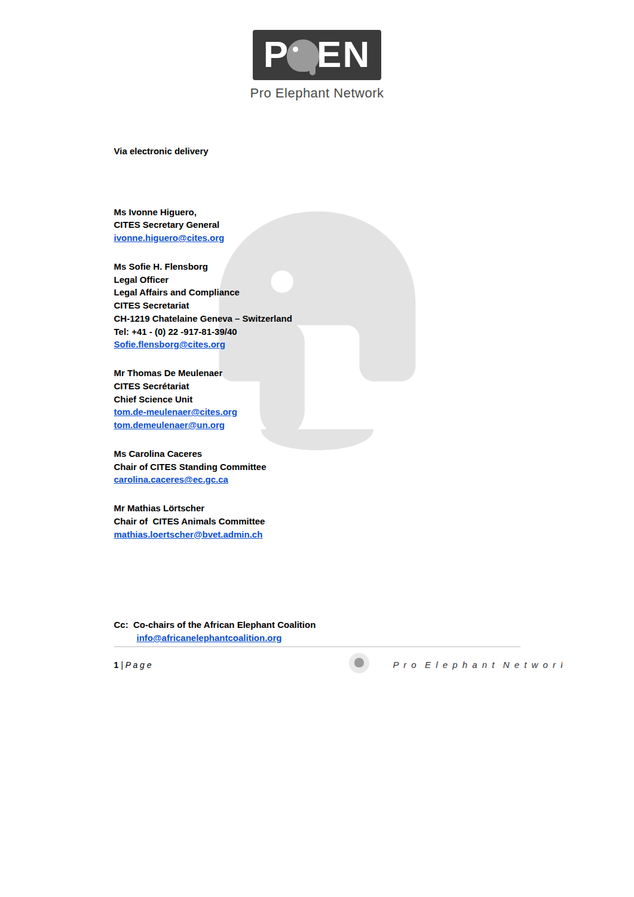P EN
Pro Elephant Network
Via electronic delivery
Ms Ivonne Higuero,
CITES Secretary General
ivonne.higuero@cites.org
Ms Sofie H. Flensborg
Legal Officer
Legal Affairs and Compliance
CITES Secretariat
CH-1219 Chatelaine Geneva – Switzerland
Tel: +41 - (0) 22 -917-81-39/40
Sofie.flensborg@cites.org
Mr Thomas De Meulenaer
CITES Secrétariat
Chief Science Unit
tom.de-meulenaer@cites.org
tom.demeulenaer@un.org
Ms Carolina Caceres
Chair of CITES Standing Committee
carolina.caceres@ec.gc.ca
Mr Mathias Lörtscher
Chair of CITES Animals Committee
mathias.loertscher@bvet.admin.ch
Cc: Co-chairs of the African Elephant Coalition
info@africanelephantcoalition.org
1 | P a g e
P r o E l e p h a n t N e t w o r k